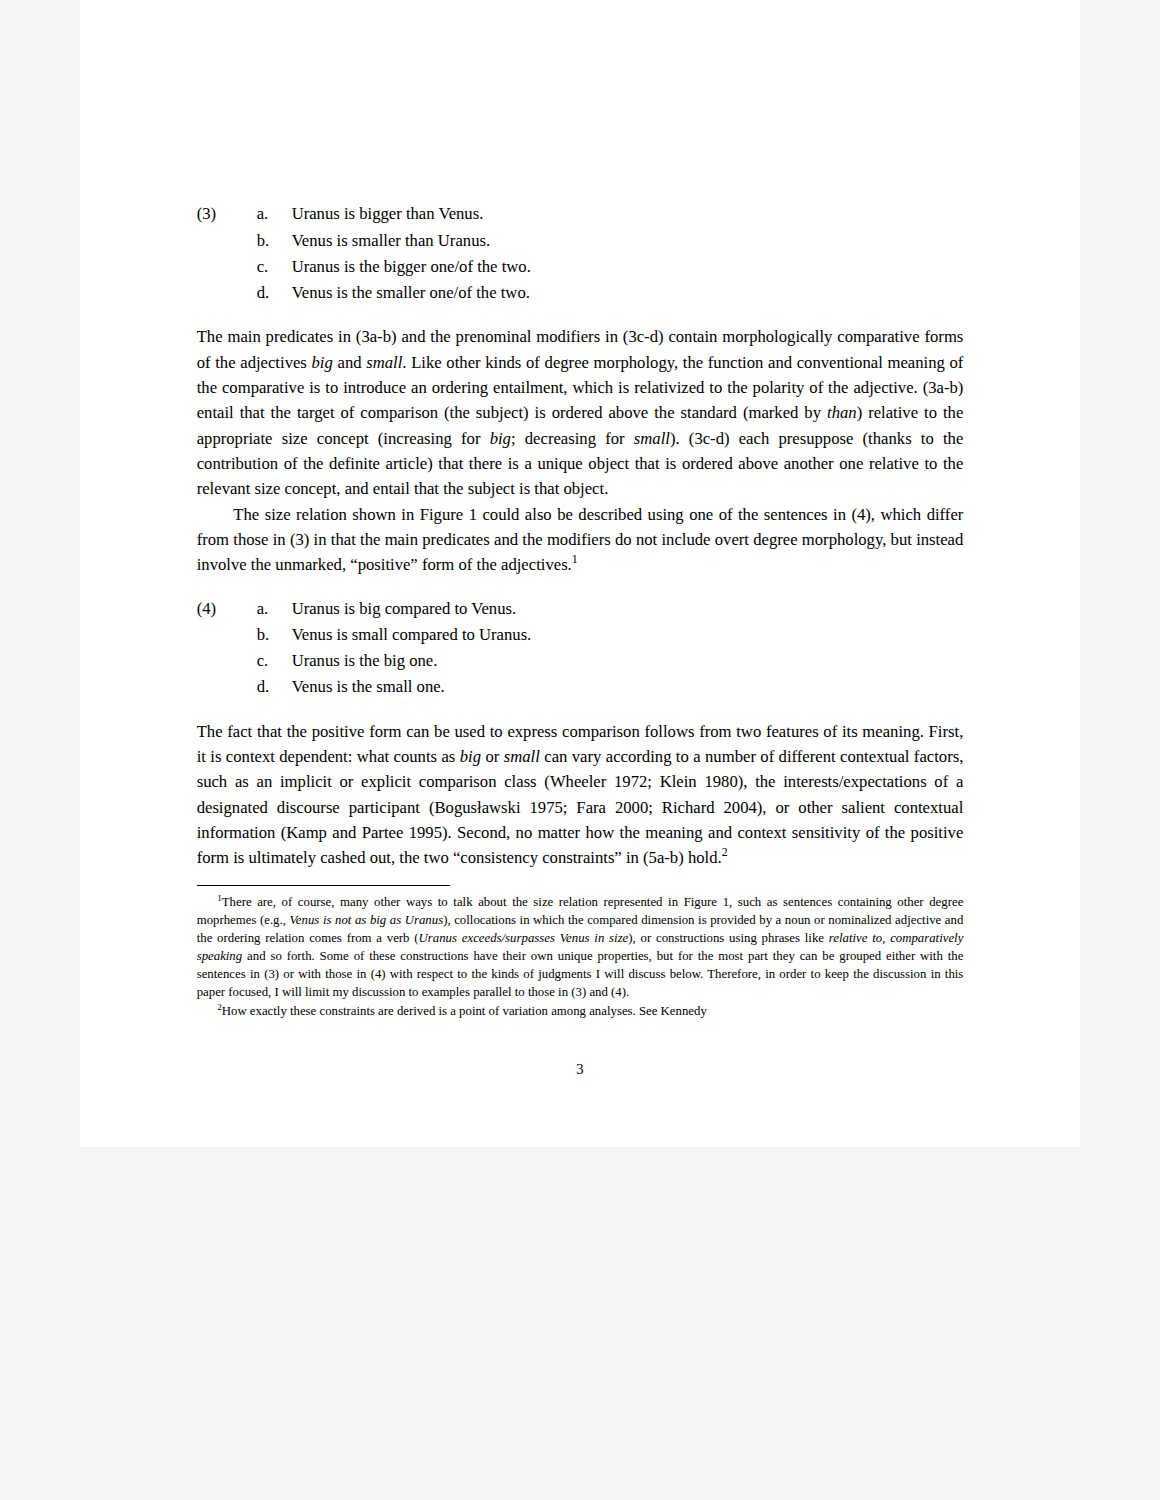(3) a. Uranus is bigger than Venus. b. Venus is smaller than Uranus. c. Uranus is the bigger one/of the two. d. Venus is the smaller one/of the two.
The main predicates in (3a-b) and the prenominal modifiers in (3c-d) contain morphologically comparative forms of the adjectives big and small. Like other kinds of degree morphology, the function and conventional meaning of the comparative is to introduce an ordering entailment, which is relativized to the polarity of the adjective. (3a-b) entail that the target of comparison (the subject) is ordered above the standard (marked by than) relative to the appropriate size concept (increasing for big; decreasing for small). (3c-d) each presuppose (thanks to the contribution of the definite article) that there is a unique object that is ordered above another one relative to the relevant size concept, and entail that the subject is that object.
The size relation shown in Figure 1 could also be described using one of the sentences in (4), which differ from those in (3) in that the main predicates and the modifiers do not include overt degree morphology, but instead involve the unmarked, “positive” form of the adjectives.1
(4) a. Uranus is big compared to Venus. b. Venus is small compared to Uranus. c. Uranus is the big one. d. Venus is the small one.
The fact that the positive form can be used to express comparison follows from two features of its meaning. First, it is context dependent: what counts as big or small can vary according to a number of different contextual factors, such as an implicit or explicit comparison class (Wheeler 1972; Klein 1980), the interests/expectations of a designated discourse participant (Bogusławski 1975; Fara 2000; Richard 2004), or other salient contextual information (Kamp and Partee 1995). Second, no matter how the meaning and context sensitivity of the positive form is ultimately cashed out, the two “consistency constraints” in (5a-b) hold.2
1There are, of course, many other ways to talk about the size relation represented in Figure 1, such as sentences containing other degree moprhemes (e.g., Venus is not as big as Uranus), collocations in which the compared dimension is provided by a noun or nominalized adjective and the ordering relation comes from a verb (Uranus exceeds/surpasses Venus in size), or constructions using phrases like relative to, comparatively speaking and so forth. Some of these constructions have their own unique properties, but for the most part they can be grouped either with the sentences in (3) or with those in (4) with respect to the kinds of judgments I will discuss below. Therefore, in order to keep the discussion in this paper focused, I will limit my discussion to examples parallel to those in (3) and (4).
2How exactly these constraints are derived is a point of variation among analyses. See Kennedy
3